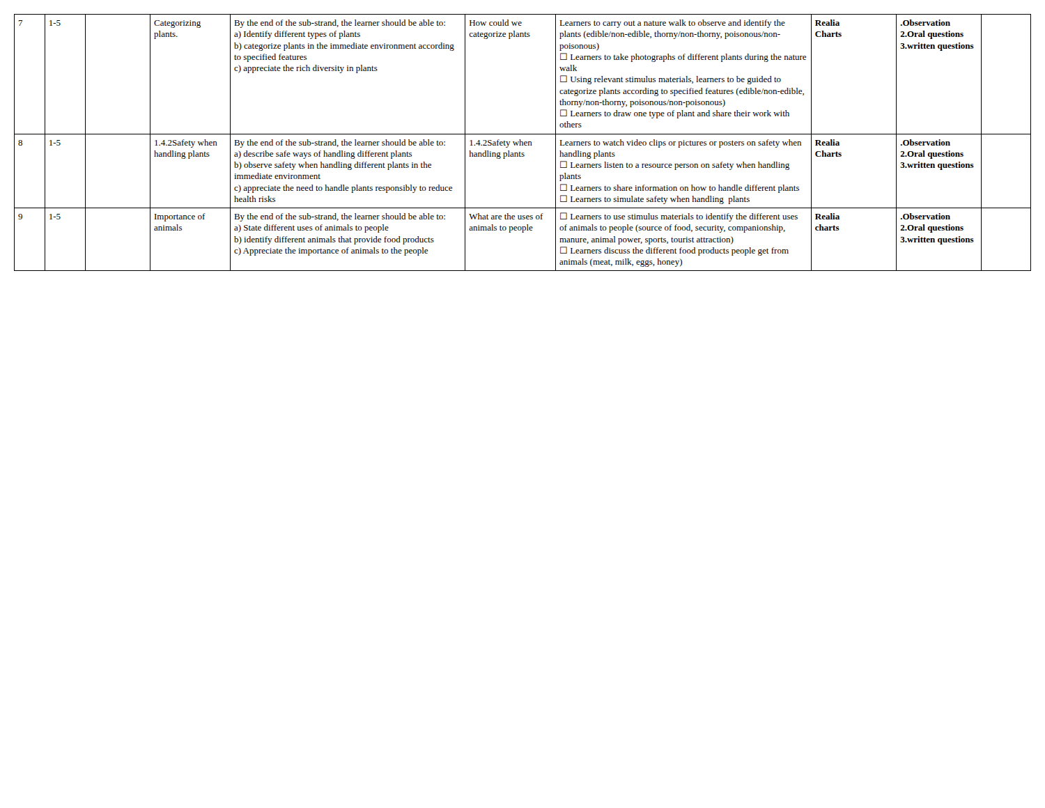| 7 | 1-5 | | Categorizing plants. | By the end of the sub-strand, the learner should be able to: a) Identify different types of plants b) categorize plants in the immediate environment according to specified features c) appreciate the rich diversity in plants | How could we categorize plants | Learners to carry out a nature walk to observe and identify the plants (edible/non-edible, thorny/non-thorny, poisonous/non-poisonous) ☐ Learners to take photographs of different plants during the nature walk ☐ Using relevant stimulus materials, learners to be guided to categorize plants according to specified features (edible/non-edible, thorny/non-thorny, poisonous/non-poisonous) ☐ Learners to draw one type of plant and share their work with others | Realia Charts | .Observation 2.Oral questions 3.written questions | |
| 8 | 1-5 | | 1.4.2Safety when handling plants | By the end of the sub-strand, the learner should be able to: a) describe safe ways of handling different plants b) observe safety when handling different plants in the immediate environment c) appreciate the need to handle plants responsibly to reduce health risks | 1.4.2Safety when handling plants | Learners to watch video clips or pictures or posters on safety when handling plants ☐ Learners listen to a resource person on safety when handling plants ☐ Learners to share information on how to handle different plants ☐ Learners to simulate safety when handling plants | Realia Charts | .Observation 2.Oral questions 3.written questions | |
| 9 | 1-5 | | Importance of animals | By the end of the sub-strand, the learner should be able to: a) State different uses of animals to people b) identify different animals that provide food products c) Appreciate the importance of animals to the people | What are the uses of animals to people | ☐ Learners to use stimulus materials to identify the different uses of animals to people (source of food, security, companionship, manure, animal power, sports, tourist attraction) ☐ Learners discuss the different food products people get from animals (meat, milk, eggs, honey) | Realia charts | .Observation 2.Oral questions 3.written questions | |